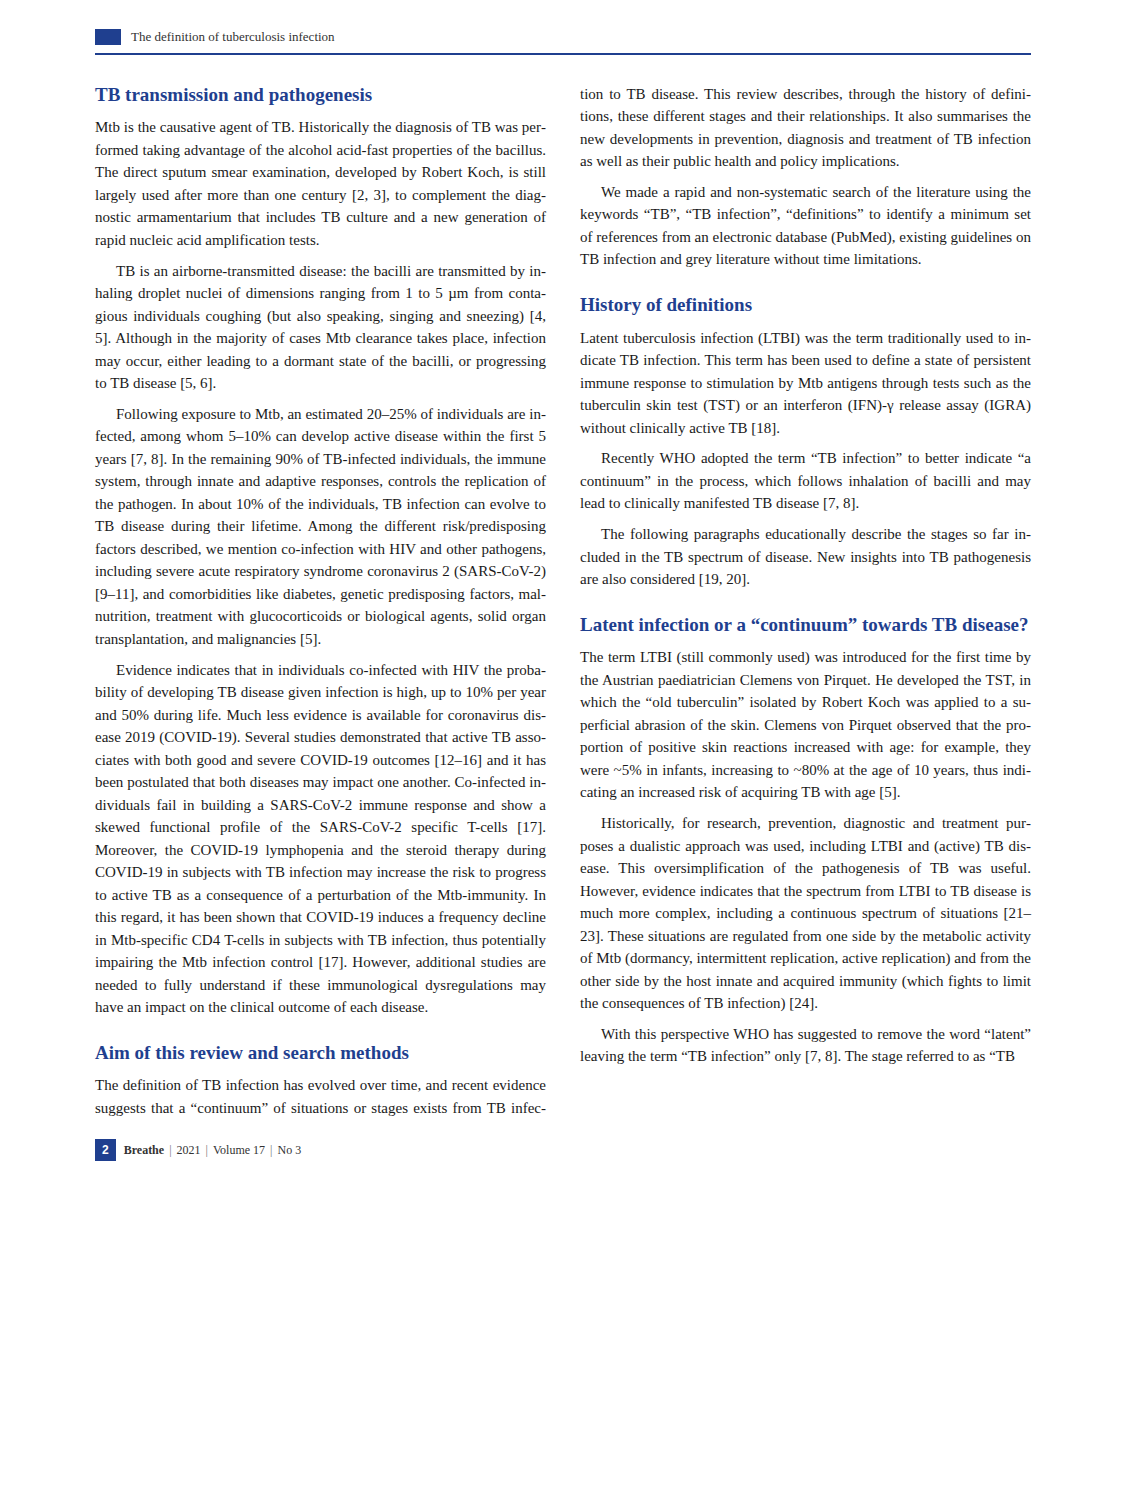The definition of tuberculosis infection
TB transmission and pathogenesis
Mtb is the causative agent of TB. Historically the diagnosis of TB was performed taking advantage of the alcohol acid-fast properties of the bacillus. The direct sputum smear examination, developed by Robert Koch, is still largely used after more than one century [2, 3], to complement the diagnostic armamentarium that includes TB culture and a new generation of rapid nucleic acid amplification tests.
TB is an airborne-transmitted disease: the bacilli are transmitted by inhaling droplet nuclei of dimensions ranging from 1 to 5 µm from contagious individuals coughing (but also speaking, singing and sneezing) [4, 5]. Although in the majority of cases Mtb clearance takes place, infection may occur, either leading to a dormant state of the bacilli, or progressing to TB disease [5, 6].
Following exposure to Mtb, an estimated 20–25% of individuals are infected, among whom 5–10% can develop active disease within the first 5 years [7, 8]. In the remaining 90% of TB-infected individuals, the immune system, through innate and adaptive responses, controls the replication of the pathogen. In about 10% of the individuals, TB infection can evolve to TB disease during their lifetime. Among the different risk/predisposing factors described, we mention co-infection with HIV and other pathogens, including severe acute respiratory syndrome coronavirus 2 (SARS-CoV-2) [9–11], and comorbidities like diabetes, genetic predisposing factors, malnutrition, treatment with glucocorticoids or biological agents, solid organ transplantation, and malignancies [5].
Evidence indicates that in individuals co-infected with HIV the probability of developing TB disease given infection is high, up to 10% per year and 50% during life. Much less evidence is available for coronavirus disease 2019 (COVID-19). Several studies demonstrated that active TB associates with both good and severe COVID-19 outcomes [12–16] and it has been postulated that both diseases may impact one another. Co-infected individuals fail in building a SARS-CoV-2 immune response and show a skewed functional profile of the SARS-CoV-2 specific T-cells [17]. Moreover, the COVID-19 lymphopenia and the steroid therapy during COVID-19 in subjects with TB infection may increase the risk to progress to active TB as a consequence of a perturbation of the Mtb-immunity. In this regard, it has been shown that COVID-19 induces a frequency decline in Mtb-specific CD4 T-cells in subjects with TB infection, thus potentially impairing the Mtb infection control [17]. However, additional studies are needed to fully understand if these immunological dysregulations may have an impact on the clinical outcome of each disease.
Aim of this review and search methods
The definition of TB infection has evolved over time, and recent evidence suggests that a “continuum” of situations or stages exists from TB infection to TB disease. This review describes, through the history of definitions, these different stages and their relationships. It also summarises the new developments in prevention, diagnosis and treatment of TB infection as well as their public health and policy implications.
We made a rapid and non-systematic search of the literature using the keywords “TB”, “TB infection”, “definitions” to identify a minimum set of references from an electronic database (PubMed), existing guidelines on TB infection and grey literature without time limitations.
History of definitions
Latent tuberculosis infection (LTBI) was the term traditionally used to indicate TB infection. This term has been used to define a state of persistent immune response to stimulation by Mtb antigens through tests such as the tuberculin skin test (TST) or an interferon (IFN)-γ release assay (IGRA) without clinically active TB [18].
Recently WHO adopted the term “TB infection” to better indicate “a continuum” in the process, which follows inhalation of bacilli and may lead to clinically manifested TB disease [7, 8].
The following paragraphs educationally describe the stages so far included in the TB spectrum of disease. New insights into TB pathogenesis are also considered [19, 20].
Latent infection or a “continuum” towards TB disease?
The term LTBI (still commonly used) was introduced for the first time by the Austrian paediatrician Clemens von Pirquet. He developed the TST, in which the “old tuberculin” isolated by Robert Koch was applied to a superficial abrasion of the skin. Clemens von Pirquet observed that the proportion of positive skin reactions increased with age: for example, they were ~5% in infants, increasing to ~80% at the age of 10 years, thus indicating an increased risk of acquiring TB with age [5].
Historically, for research, prevention, diagnostic and treatment purposes a dualistic approach was used, including LTBI and (active) TB disease. This oversimplification of the pathogenesis of TB was useful. However, evidence indicates that the spectrum from LTBI to TB disease is much more complex, including a continuous spectrum of situations [21–23]. These situations are regulated from one side by the metabolic activity of Mtb (dormancy, intermittent replication, active replication) and from the other side by the host innate and acquired immunity (which fights to limit the consequences of TB infection) [24].
With this perspective WHO has suggested to remove the word “latent” leaving the term “TB infection” only [7, 8]. The stage referred to as “TB
2 Breathe|2021|Volume 17|No 3